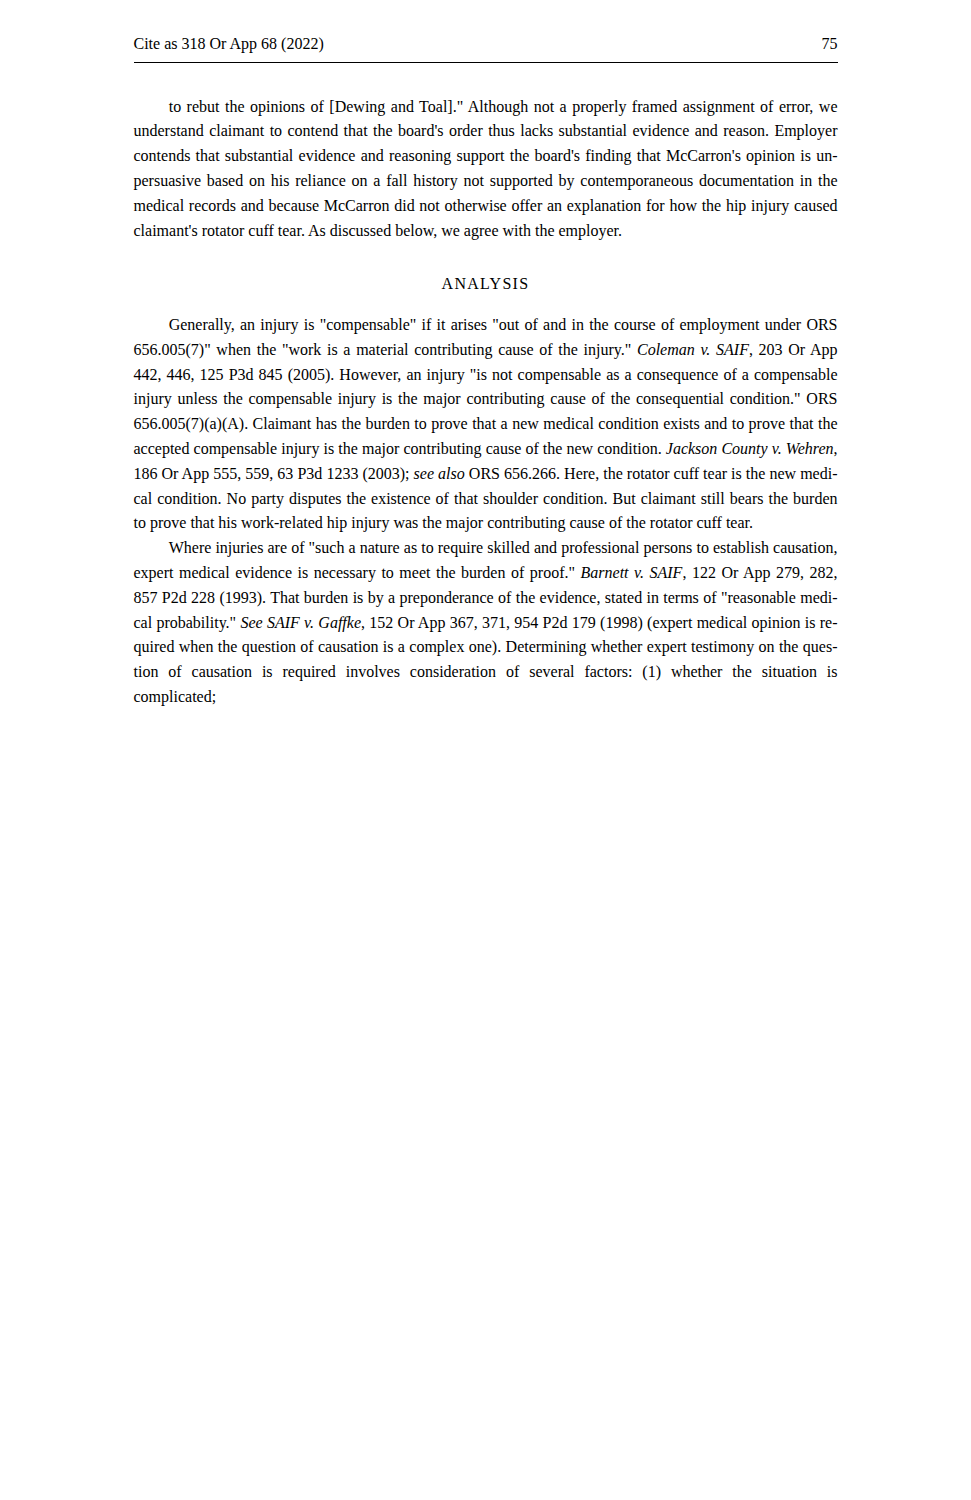Cite as 318 Or App 68 (2022) 75
to rebut the opinions of [Dewing and Toal]." Although not a properly framed assignment of error, we understand claimant to contend that the board's order thus lacks substantial evidence and reason. Employer contends that substantial evidence and reasoning support the board's finding that McCarron's opinion is unpersuasive based on his reliance on a fall history not supported by contemporaneous documentation in the medical records and because McCarron did not otherwise offer an explanation for how the hip injury caused claimant's rotator cuff tear. As discussed below, we agree with the employer.
ANALYSIS
Generally, an injury is "compensable" if it arises "out of and in the course of employment under ORS 656.005(7)" when the "work is a material contributing cause of the injury." Coleman v. SAIF, 203 Or App 442, 446, 125 P3d 845 (2005). However, an injury "is not compensable as a consequence of a compensable injury unless the compensable injury is the major contributing cause of the consequential condition." ORS 656.005(7)(a)(A). Claimant has the burden to prove that a new medical condition exists and to prove that the accepted compensable injury is the major contributing cause of the new condition. Jackson County v. Wehren, 186 Or App 555, 559, 63 P3d 1233 (2003); see also ORS 656.266. Here, the rotator cuff tear is the new medical condition. No party disputes the existence of that shoulder condition. But claimant still bears the burden to prove that his work-related hip injury was the major contributing cause of the rotator cuff tear.
Where injuries are of "such a nature as to require skilled and professional persons to establish causation, expert medical evidence is necessary to meet the burden of proof." Barnett v. SAIF, 122 Or App 279, 282, 857 P2d 228 (1993). That burden is by a preponderance of the evidence, stated in terms of "reasonable medical probability." See SAIF v. Gaffke, 152 Or App 367, 371, 954 P2d 179 (1998) (expert medical opinion is required when the question of causation is a complex one). Determining whether expert testimony on the question of causation is required involves consideration of several factors: (1) whether the situation is complicated;